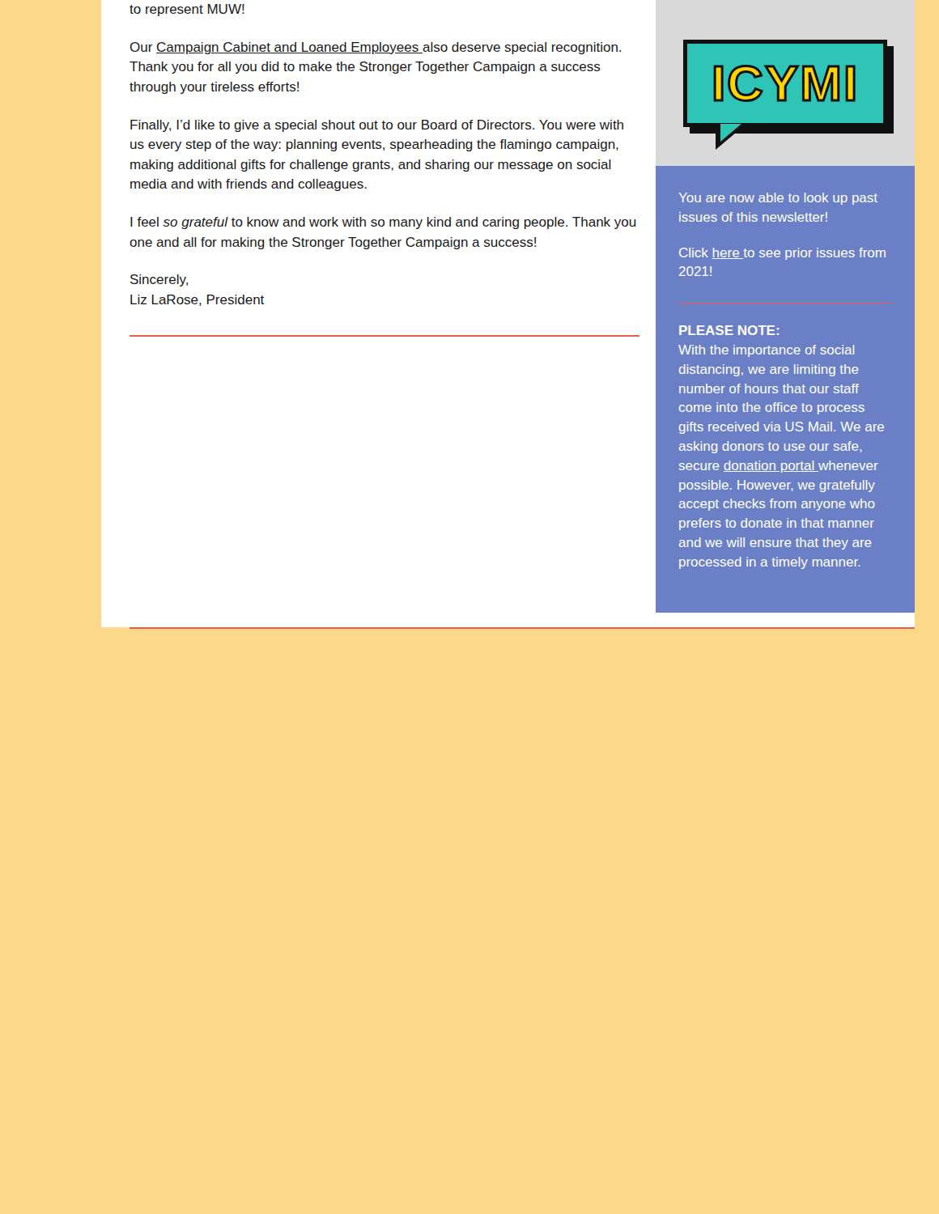to represent MUW!
Our Campaign Cabinet and Loaned Employees also deserve special recognition. Thank you for all you did to make the Stronger Together Campaign a success through your tireless efforts!
Finally, I’d like to give a special shout out to our Board of Directors. You were with us every step of the way: planning events, spearheading the flamingo campaign, making additional gifts for challenge grants, and sharing our message on social media and with friends and colleagues.
I feel so grateful to know and work with so many kind and caring people. Thank you one and all for making the Stronger Together Campaign a success!
Sincerely,
Liz LaRose, President
ICYMI
You are now able to look up past issues of this newsletter!
Click here to see prior issues from 2021!
PLEASE NOTE:
With the importance of social distancing, we are limiting the number of hours that our staff come into the office to process gifts received via US Mail. We are asking donors to use our safe, secure donation portal whenever possible. However, we gratefully accept checks from anyone who prefers to donate in that manner and we will ensure that they are processed in a timely manner.